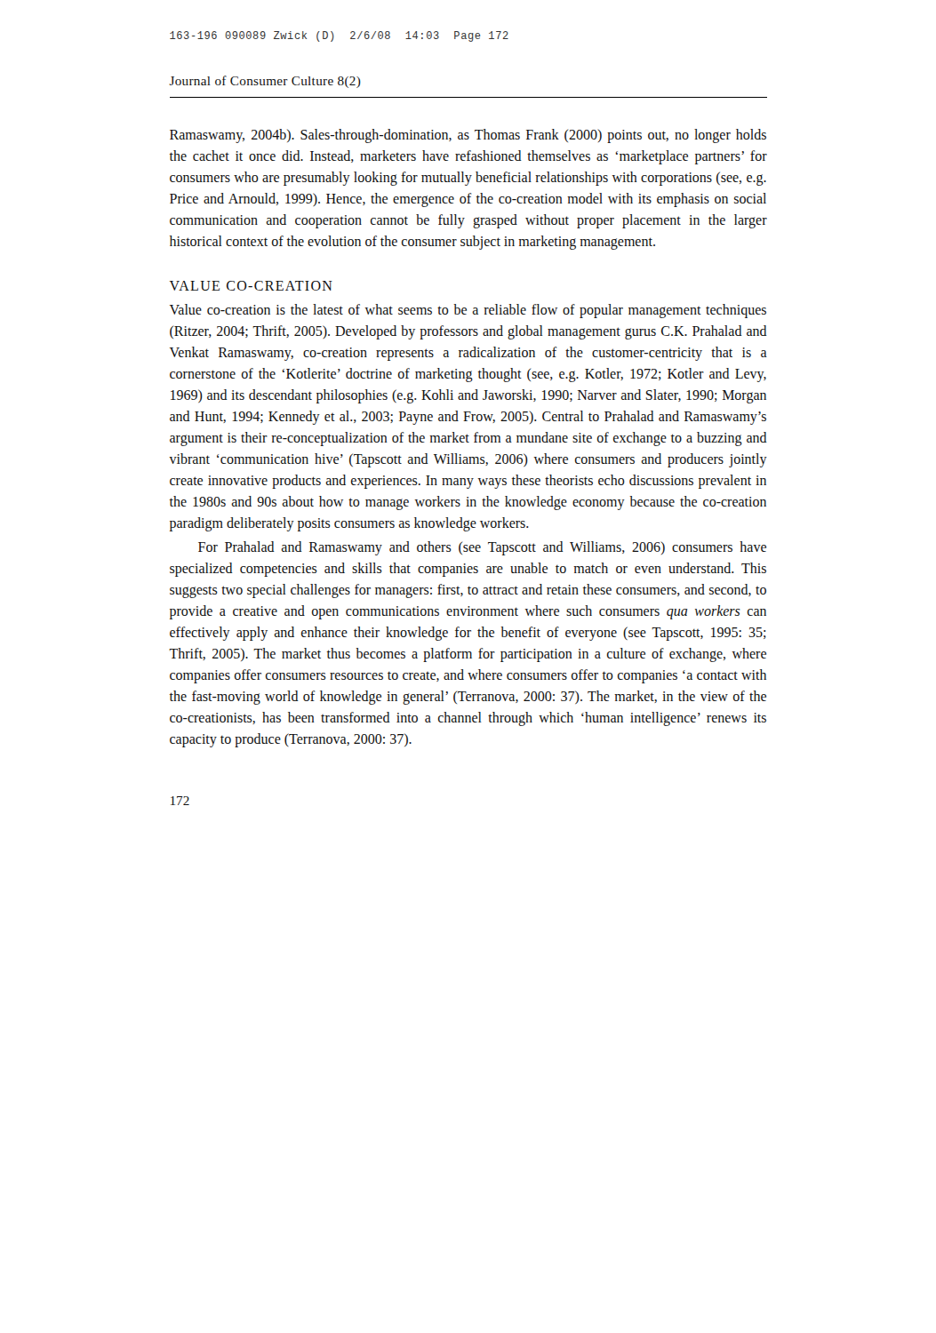163-196 090089 Zwick (D) 2/6/08 14:03 Page 172
Journal of Consumer Culture 8(2)
Ramaswamy, 2004b). Sales-through-domination, as Thomas Frank (2000) points out, no longer holds the cachet it once did. Instead, marketers have refashioned themselves as ‘marketplace partners’ for consumers who are presumably looking for mutually beneficial relationships with corporations (see, e.g. Price and Arnould, 1999). Hence, the emergence of the co-creation model with its emphasis on social communication and cooperation cannot be fully grasped without proper placement in the larger historical context of the evolution of the consumer subject in marketing management.
Value co-creation
Value co-creation is the latest of what seems to be a reliable flow of popular management techniques (Ritzer, 2004; Thrift, 2005). Developed by professors and global management gurus C.K. Prahalad and Venkat Ramaswamy, co-creation represents a radicalization of the customer-centricity that is a cornerstone of the ‘Kotlerite’ doctrine of marketing thought (see, e.g. Kotler, 1972; Kotler and Levy, 1969) and its descendant philosophies (e.g. Kohli and Jaworski, 1990; Narver and Slater, 1990; Morgan and Hunt, 1994; Kennedy et al., 2003; Payne and Frow, 2005). Central to Prahalad and Ramaswamy’s argument is their re-conceptualization of the market from a mundane site of exchange to a buzzing and vibrant ‘communication hive’ (Tapscott and Williams, 2006) where consumers and producers jointly create innovative products and experiences. In many ways these theorists echo discussions prevalent in the 1980s and 90s about how to manage workers in the knowledge economy because the co-creation paradigm deliberately posits consumers as knowledge workers.
For Prahalad and Ramaswamy and others (see Tapscott and Williams, 2006) consumers have specialized competencies and skills that companies are unable to match or even understand. This suggests two special challenges for managers: first, to attract and retain these consumers, and second, to provide a creative and open communications environment where such consumers qua workers can effectively apply and enhance their knowledge for the benefit of everyone (see Tapscott, 1995: 35; Thrift, 2005). The market thus becomes a platform for participation in a culture of exchange, where companies offer consumers resources to create, and where consumers offer to companies ‘a contact with the fast-moving world of knowledge in general’ (Terranova, 2000: 37). The market, in the view of the co-creationists, has been transformed into a channel through which ‘human intelligence’ renews its capacity to produce (Terranova, 2000: 37).
172